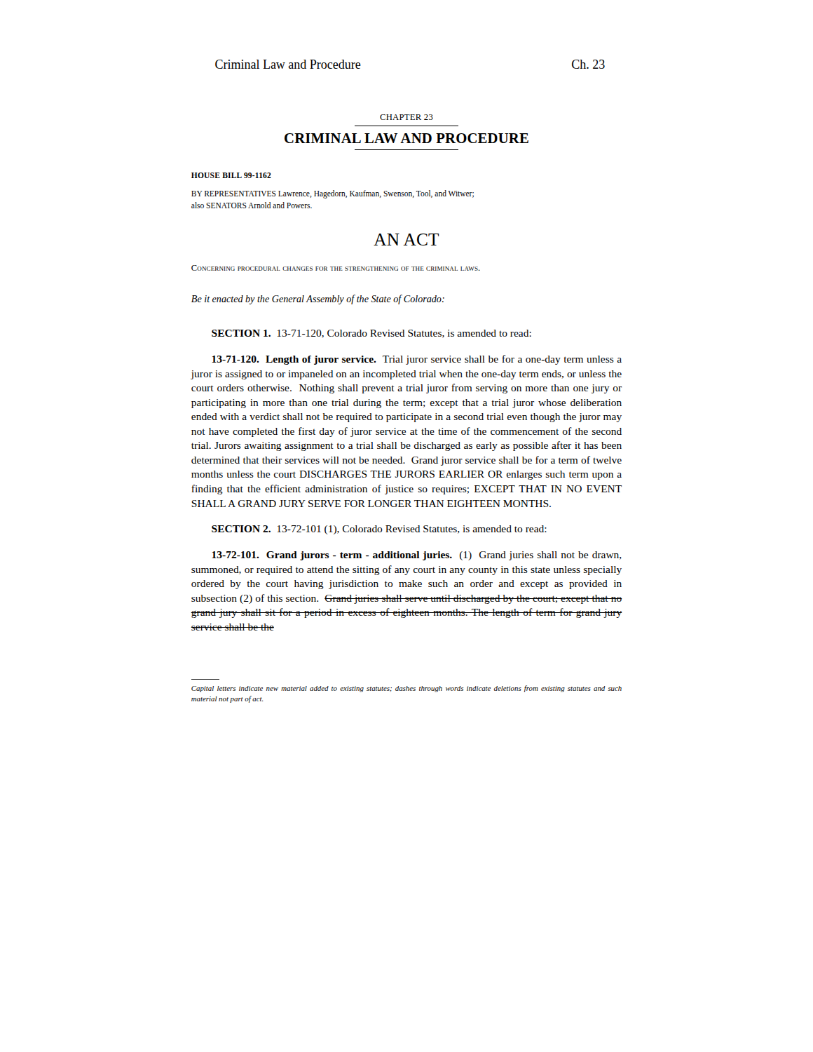Criminal Law and Procedure Ch. 23
CHAPTER 23
CRIMINAL LAW AND PROCEDURE
HOUSE BILL 99-1162
BY REPRESENTATIVES Lawrence, Hagedorn, Kaufman, Swenson, Tool, and Witwer;
also SENATORS Arnold and Powers.
AN ACT
Concerning procedural changes for the strengthening of the criminal laws.
Be it enacted by the General Assembly of the State of Colorado:
SECTION 1. 13-71-120, Colorado Revised Statutes, is amended to read:
13-71-120. Length of juror service. Trial juror service shall be for a one-day term unless a juror is assigned to or impaneled on an incompleted trial when the one-day term ends, or unless the court orders otherwise. Nothing shall prevent a trial juror from serving on more than one jury or participating in more than one trial during the term; except that a trial juror whose deliberation ended with a verdict shall not be required to participate in a second trial even though the juror may not have completed the first day of juror service at the time of the commencement of the second trial. Jurors awaiting assignment to a trial shall be discharged as early as possible after it has been determined that their services will not be needed. Grand juror service shall be for a term of twelve months unless the court DISCHARGES THE JURORS EARLIER OR enlarges such term upon a finding that the efficient administration of justice so requires; EXCEPT THAT IN NO EVENT SHALL A GRAND JURY SERVE FOR LONGER THAN EIGHTEEN MONTHS.
SECTION 2. 13-72-101 (1), Colorado Revised Statutes, is amended to read:
13-72-101. Grand jurors - term - additional juries. (1) Grand juries shall not be drawn, summoned, or required to attend the sitting of any court in any county in this state unless specially ordered by the court having jurisdiction to make such an order and except as provided in subsection (2) of this section. Grand juries shall serve until discharged by the court; except that no grand jury shall sit for a period in excess of eighteen months. The length of term for grand jury service shall be the
Capital letters indicate new material added to existing statutes; dashes through words indicate deletions from existing statutes and such material not part of act.